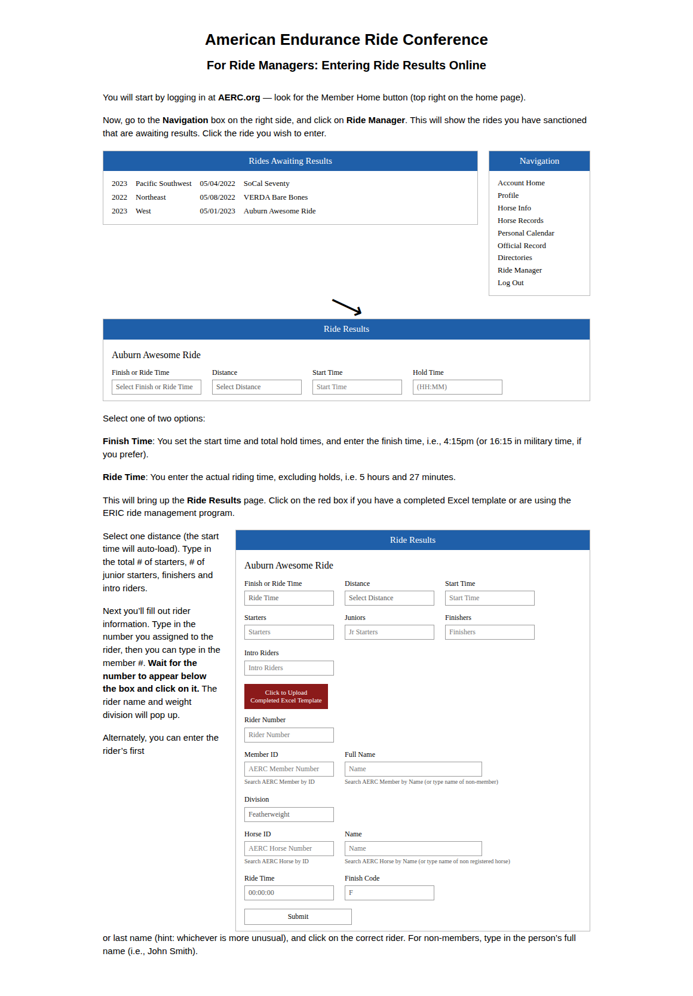American Endurance Ride Conference
For Ride Managers: Entering Ride Results Online
You will start by logging in at AERC.org — look for the Member Home button (top right on the home page).
Now, go to the Navigation box on the right side, and click on Ride Manager. This will show the rides you have sanctioned that are awaiting results. Click the ride you wish to enter.
Rides Awaiting Results
| 2023 | Pacific Southwest | 05/04/2022 | SoCal Seventy |
| 2022 | Northeast | 05/08/2022 | VERDA Bare Bones |
| 2023 | West | 05/01/2023 | Auburn Awesome Ride |
Navigation
Account Home
Profile
Horse Info
Horse Records
Personal Calendar
Official Record
Directories
Ride Manager
Log Out
⟶
Ride Results
Auburn Awesome Ride
Finish or Ride Time
Distance
Start Time
Hold Time
Select one of two options:
Finish Time: You set the start time and total hold times, and enter the finish time, i.e., 4:15pm (or 16:15 in military time, if you prefer).
Ride Time: You enter the actual riding time, excluding holds, i.e. 5 hours and 27 minutes.
This will bring up the Ride Results page. Click on the red box if you have a completed Excel template or are using the ERIC ride management program.
Select one distance (the start time will auto-load). Type in the total # of starters, # of junior starters, finishers and intro riders.
Next you’ll fill out rider information. Type in the number you assigned to the rider, then you can type in the member #. Wait for the number to appear below the box and click on it. The rider name and weight division will pop up.
Alternately, you can enter the rider’s first
Ride Results
Auburn Awesome Ride
Finish or Ride Time
Distance
Start Time
Starters
Juniors
Finishers
Intro Riders
Click to Upload Completed Excel Template
Rider Number
Member ID Search AERC Member by ID
Full Name Search AERC Member by Name (or type name of non-member)
Division
Horse ID Search AERC Horse by ID
Name Search AERC Horse by Name (or type name of non registered horse)
Ride Time
Finish Code
Submit
or last name (hint: whichever is more unusual), and click on the correct rider. For non-members, type in the person’s full name (i.e., John Smith).